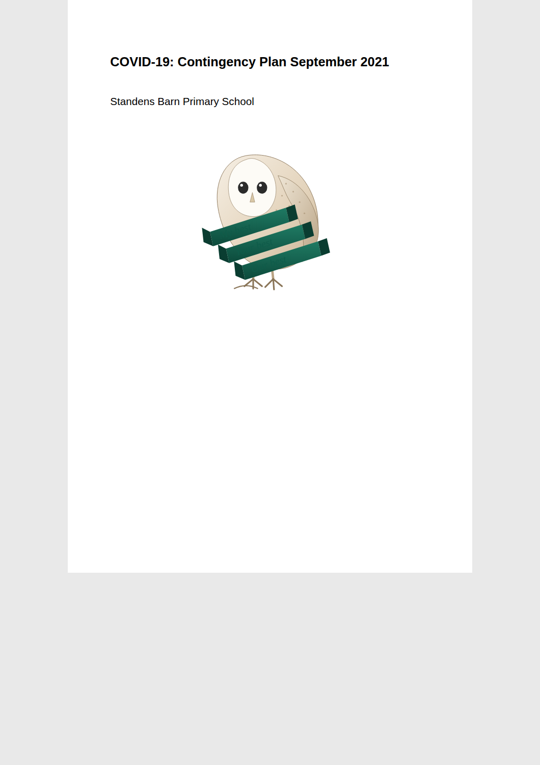COVID-19: Contingency Plan September 2021
Standens Barn Primary School
My best Your best Our best